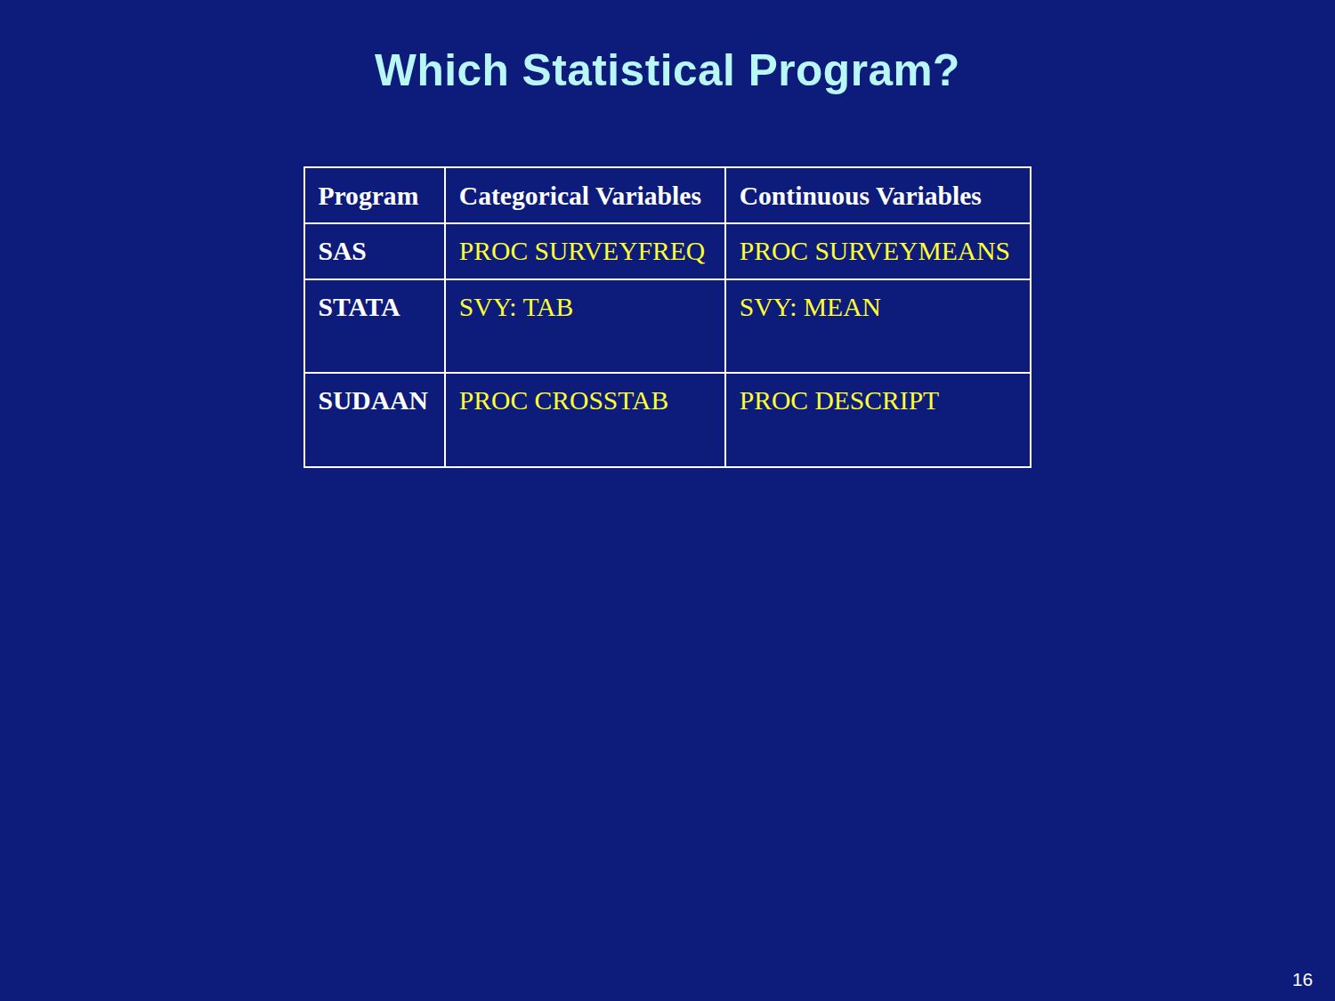Which Statistical Program?
| Program | Categorical Variables | Continuous Variables |
| --- | --- | --- |
| SAS | PROC SURVEYFREQ | PROC SURVEYMEANS |
| STATA | SVY: TAB | SVY: MEAN |
| SUDAAN | PROC CROSSTAB | PROC DESCRIPT |
16